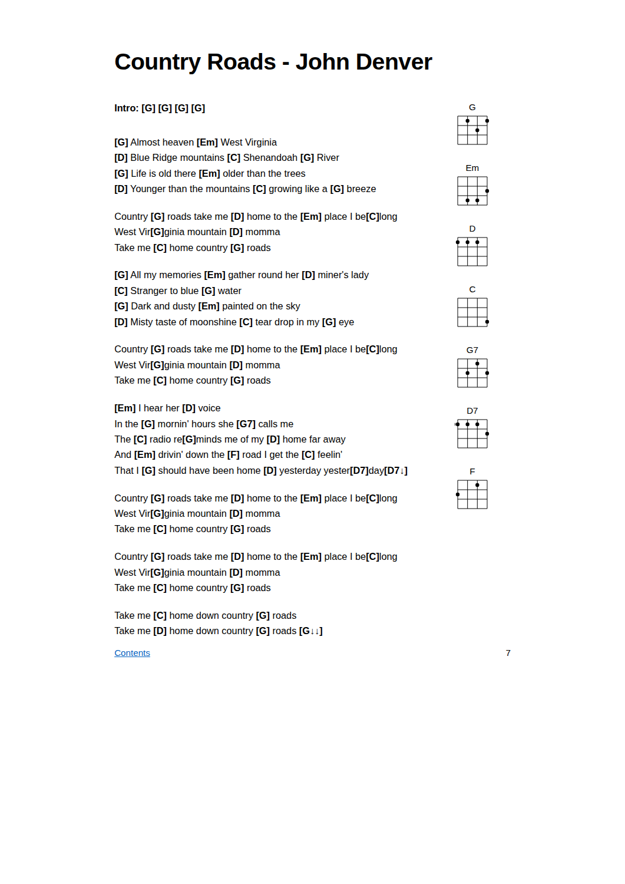Country Roads - John Denver
Intro: [G] [G] [G] [G]
[G] Almost heaven [Em] West Virginia
[D] Blue Ridge mountains [C] Shenandoah [G] River
[G] Life is old there [Em] older than the trees
[D] Younger than the mountains [C] growing like a [G] breeze
Country [G] roads take me [D] home to the [Em] place I be[C] long
West Vir[G] ginia mountain [D] momma
Take me [C] home country [G] roads
[G] All my memories [Em] gather round her [D] miner's lady
[C] Stranger to blue [G] water
[G] Dark and dusty [Em] painted on the sky
[D] Misty taste of moonshine [C] tear drop in my [G] eye
Country [G] roads take me [D] home to the [Em] place I be[C] long
West Vir[G] ginia mountain [D] momma
Take me [C] home country [G] roads
[Em] I hear her [D] voice
In the [G] mornin' hours she [G7] calls me
The [C] radio re[G] minds me of my [D] home far away
And [Em] drivin' down the [F] road I get the [C] feelin'
That I [G] should have been home [D] yesterday yester[D7] day[D7↓]
Country [G] roads take me [D] home to the [Em] place I be[C] long
West Vir[G] ginia mountain [D] momma
Take me [C] home country [G] roads
Country [G] roads take me [D] home to the [Em] place I be[C] long
West Vir[G] ginia mountain [D] momma
Take me [C] home country [G] roads
Take me [C] home down country [G] roads
Take me [D] home down country [G] roads [G↓↓]
G
Em
D
C
G7
D7
F
Contents 7